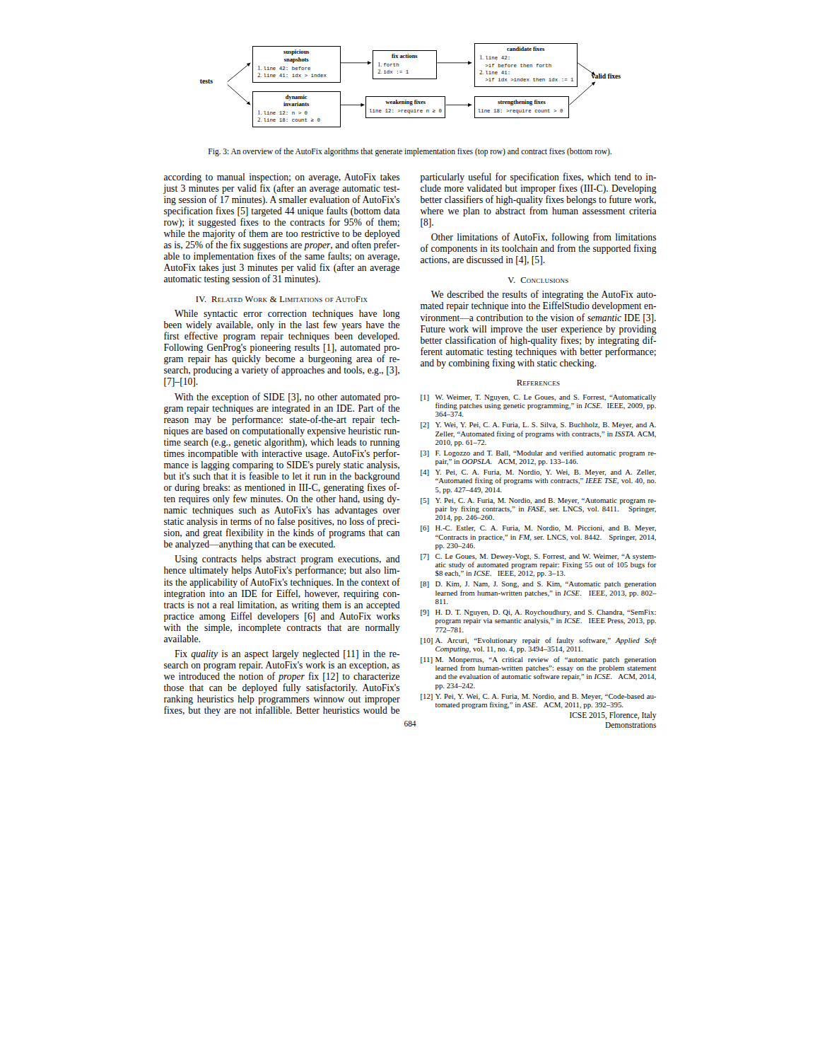tests
valid fixes
suspicious
snapshots
line 42: before
line 41: idx > index
dynamic
invariants
line 12: n > 0
line 18: count ≥ 0
fix actions
forth
idx := 1
weakening fixes
line 12: >require n ≥ 0
candidate fixes
line 42:
>if before then forth
line 41:
>if idx >index then idx := 1
strengthening fixes
line 18: >require count > 0
Fig. 3: An overview of the AutoFix algorithms that generate implementation fixes (top row) and contract fixes (bottom row).
according to manual inspection; on average, AutoFix takes just 3 minutes per valid fix (after an average automatic testing session of 17 minutes). A smaller evaluation of AutoFix's specification fixes [5] targeted 44 unique faults (bottom data row); it suggested fixes to the contracts for 95% of them; while the majority of them are too restrictive to be deployed as is, 25% of the fix suggestions are proper, and often preferable to implementation fixes of the same faults; on average, AutoFix takes just 3 minutes per valid fix (after an average automatic testing session of 31 minutes).
IV. Related Work & Limitations of AutoFix
While syntactic error correction techniques have long been widely available, only in the last few years have the first effective program repair techniques been developed. Following GenProg's pioneering results [1], automated program repair has quickly become a burgeoning area of research, producing a variety of approaches and tools, e.g., [3], [7]–[10].
With the exception of SIDE [3], no other automated program repair techniques are integrated in an IDE. Part of the reason may be performance: state-of-the-art repair techniques are based on computationally expensive heuristic runtime search (e.g., genetic algorithm), which leads to running times incompatible with interactive usage. AutoFix's performance is lagging comparing to SIDE's purely static analysis, but it's such that it is feasible to let it run in the background or during breaks: as mentioned in III-C, generating fixes often requires only few minutes. On the other hand, using dynamic techniques such as AutoFix's has advantages over static analysis in terms of no false positives, no loss of precision, and great flexibility in the kinds of programs that can be analyzed—anything that can be executed.
Using contracts helps abstract program executions, and hence ultimately helps AutoFix's performance; but also limits the applicability of AutoFix's techniques. In the context of integration into an IDE for Eiffel, however, requiring contracts is not a real limitation, as writing them is an accepted practice among Eiffel developers [6] and AutoFix works with the simple, incomplete contracts that are normally available.
Fix quality is an aspect largely neglected [11] in the research on program repair. AutoFix's work is an exception, as we introduced the notion of proper fix [12] to characterize those that can be deployed fully satisfactorily. AutoFix's ranking heuristics help programmers winnow out improper fixes, but they are not infallible. Better heuristics would be particularly useful for specification fixes, which tend to include more validated but improper fixes (III-C). Developing better classifiers of high-quality fixes belongs to future work, where we plan to abstract from human assessment criteria [8].
Other limitations of AutoFix, following from limitations of components in its toolchain and from the supported fixing actions, are discussed in [4], [5].
V. Conclusions
We described the results of integrating the AutoFix automated repair technique into the EiffelStudio development environment—a contribution to the vision of semantic IDE [3]. Future work will improve the user experience by providing better classification of high-quality fixes; by integrating different automatic testing techniques with better performance; and by combining fixing with static checking.
References
[1] W. Weimer, T. Nguyen, C. Le Goues, and S. Forrest, “Automatically finding patches using genetic programming,” in ICSE. IEEE, 2009, pp. 364–374.
[2] Y. Wei, Y. Pei, C. A. Furia, L. S. Silva, S. Buchholz, B. Meyer, and A. Zeller, “Automated fixing of programs with contracts,” in ISSTA. ACM, 2010, pp. 61–72.
[3] F. Logozzo and T. Ball, “Modular and verified automatic program repair,” in OOPSLA. ACM, 2012, pp. 133–146.
[4] Y. Pei, C. A. Furia, M. Nordio, Y. Wei, B. Meyer, and A. Zeller, “Automated fixing of programs with contracts,” IEEE TSE, vol. 40, no. 5, pp. 427–449, 2014.
[5] Y. Pei, C. A. Furia, M. Nordio, and B. Meyer, “Automatic program repair by fixing contracts,” in FASE, ser. LNCS, vol. 8411. Springer, 2014, pp. 246–260.
[6] H.-C. Estler, C. A. Furia, M. Nordio, M. Piccioni, and B. Meyer, “Contracts in practice,” in FM, ser. LNCS, vol. 8442. Springer, 2014, pp. 230–246.
[7] C. Le Goues, M. Dewey-Vogt, S. Forrest, and W. Weimer, “A systematic study of automated program repair: Fixing 55 out of 105 bugs for $8 each,” in ICSE. IEEE, 2012, pp. 3–13.
[8] D. Kim, J. Nam, J. Song, and S. Kim, “Automatic patch generation learned from human-written patches,” in ICSE. IEEE, 2013, pp. 802–811.
[9] H. D. T. Nguyen, D. Qi, A. Roychoudhury, and S. Chandra, “SemFix: program repair via semantic analysis,” in ICSE. IEEE Press, 2013, pp. 772–781.
[10] A. Arcuri, “Evolutionary repair of faulty software,” Applied Soft Computing, vol. 11, no. 4, pp. 3494–3514, 2011.
[11] M. Monperrus, “A critical review of “automatic patch generation learned from human-written patches”: essay on the problem statement and the evaluation of automatic software repair,” in ICSE. ACM, 2014, pp. 234–242.
[12] Y. Pei, Y. Wei, C. A. Furia, M. Nordio, and B. Meyer, “Code-based automated program fixing,” in ASE. ACM, 2011, pp. 392–395.
684
ICSE 2015, Florence, Italy
Demonstrations